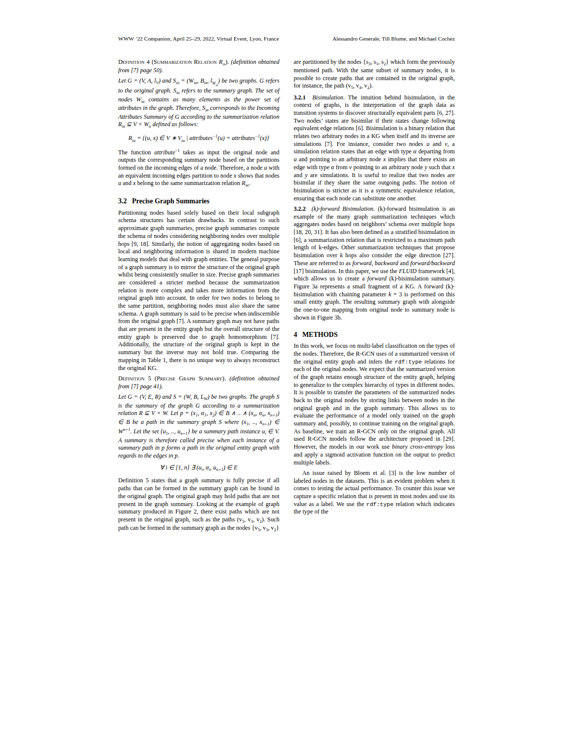WWW ’22 Companion, April 25–29, 2022, Virtual Event, Lyon, France
Alessandro Generale, Till Blume, and Michael Cochez
Definition 4 (Summarization Relation Ria). (definition obtained from [7] page 50).
Let G = (V, A, lV) and Sia = (Wia, Bia, lWia) be two graphs. G refers to the original graph. Sia refers to the summary graph. The set of nodes Wia contains as many elements as the power set of attributes in the graph. Therefore, Sia corresponds to the Incoming Attributes Summary of G according to the summarization relation Ria ⊆ V × Wa defined as follows:
Ria = {(u, x) ∈ V ∗ Via | attributes−1(u) = attributes−1(x)}
The function attribute−1 takes as input the original node and outputs the corresponding summary node based on the partitions formed on the incoming edges of a node. Therefore, a node u with an equivalent incoming edges partition to node x shows that nodes u and x belong to the same summarization relation Ria.
3.2 Precise Graph Summaries
Partitioning nodes based solely based on their local subgraph schema structures has certain drawbacks. In contrast to such approximate graph summaries, precise graph summaries compute the schema of nodes considering neighboring nodes over multiple hops [9, 18]. Similarly, the notion of aggregating nodes based on local and neighboring information is shared in modern machine learning models that deal with graph entities. The general purpose of a graph summary is to mirror the structure of the original graph whilst being consistently smaller in size. Precise graph summaries are considered a stricter method because the summarization relation is more complex and takes more information from the original graph into account. In order for two nodes to belong to the same partition, neighboring nodes must also share the same schema. A graph summary is said to be precise when indiscernible from the original graph [7]. A summary graph may not have paths that are present in the entity graph but the overall structure of the entity graph is preserved due to graph homomorphism [7]. Additionally, the structure of the original graph is kept in the summary but the inverse may not hold true. Comparing the mapping in Table 1, there is no unique way to always reconstruct the original KG.
Definition 5 (Precise Graph Summary). (definition obtained from [7] page 41).
Let G = (V, E, R) and S = (W, B, LW) be two graphs. The graph S is the summary of the graph G according to a summarization relation R ⊆ V × W. Let p = (x1, α1, x2) ∈ B ∧ .. ∧ (xn, αn, xn+1) ∈ B be a path in the summary graph S where (x1, .., xn+1) ∈ Wn+1. Let the set {u1, .., un+1} be a summary path instance ui ∈ V. A summary is therefore called precise when each instance of a summary path in p forms a path in the original entity graph with regards to the edges in p.
∀ i ∈ [1, n] ∃ (ui, αi, un+1) ∈ E
Definition 5 states that a graph summary is fully precise if all paths that can be formed in the summary graph can be found in the original graph. The original graph may hold paths that are not present in the graph summary. Looking at the example of graph summary produced in Figure 2, there exist paths which are not present in the original graph, such as the paths (v5, v3, v2). Such path can be formed in the summary graph as the nodes {v5, v3, v2}
are partitioned by the nodes {s3, s1, s2} which form the previously mentioned path. With the same subset of summary nodes, it is possible to create paths that are contained in the original graph, for instance, the path (v5, v4, v2).
3.2.1 Bisimulation. The intuition behind bisimulation, in the context of graphs, is the interpretation of the graph data as transition systems to discover structurally equivalent parts [6, 27]. Two nodes’ states are bisimilar if their states change following equivalent edge relations [6]. Bisimulation is a binary relation that relates two arbitrary nodes in a KG when itself and its inverse are simulations [7]. For instance, consider two nodes u and v, a simulation relation states that an edge with type α departing from u and pointing to an arbitrary node x implies that there exists an edge with type α from v pointing to an arbitrary node y such that x and y are simulations. It is useful to realize that two nodes are bisimilar if they share the same outgoing paths. The notion of bisimulation is stricter as it is a symmetric equivalence relation, ensuring that each node can substitute one another.
3.2.2 (k)-forward Bisimulation. (k)-forward bisimulation is an example of the many graph summarization techniques which aggregates nodes based on neighbors’ schema over multiple hops [18, 20, 31]. It has also been defined as a stratified bisimulation in [6], a summarization relation that is restricted to a maximum path length of k-edges. Other summarization techniques that propose bisimulation over k hops also consider the edge direction [27]. These are referred to as forward, backward and forward/backward [17] bisimulation. In this paper, we use the FLUID framework [4], which allows us to create a forward (k)-bisimulation summary. Figure 3a represents a small fragment of a KG. A forward (k)-bisimulation with chaining parameter k = 3 is performed on this small entity graph. The resulting summary graph with alongside the one-to-one mapping from original node to summary node is shown in Figure 3b.
4 METHODS
In this work, we focus on multi-label classification on the types of the nodes. Therefore, the R-GCN uses of a summarized version of the original entity graph and infers the rdf:type relations for each of the original nodes. We expect that the summarized version of the graph retains enough structure of the entity graph, helping to generalize to the complex hierarchy of types in different nodes. It is possible to transfer the parameters of the summarized nodes back to the original nodes by storing links between nodes in the original graph and in the graph summary. This allows us to evaluate the performance of a model only trained on the graph summary and, possibly, to continue training on the original graph. As baseline, we train an R-GCN only on the original graph. All used R-GCN models follow the architecture proposed in [29]. However, the models in our work use binary cross-entropy loss and apply a sigmoid activation function on the output to predict multiple labels.
An issue raised by Bloem et al. [3] is the low number of labeled nodes in the datasets. This is an evident problem when it comes to testing the actual performance. To counter this issue we capture a specific relation that is present in most nodes and use its value as a label. We use the rdf:type relation which indicates the type of the